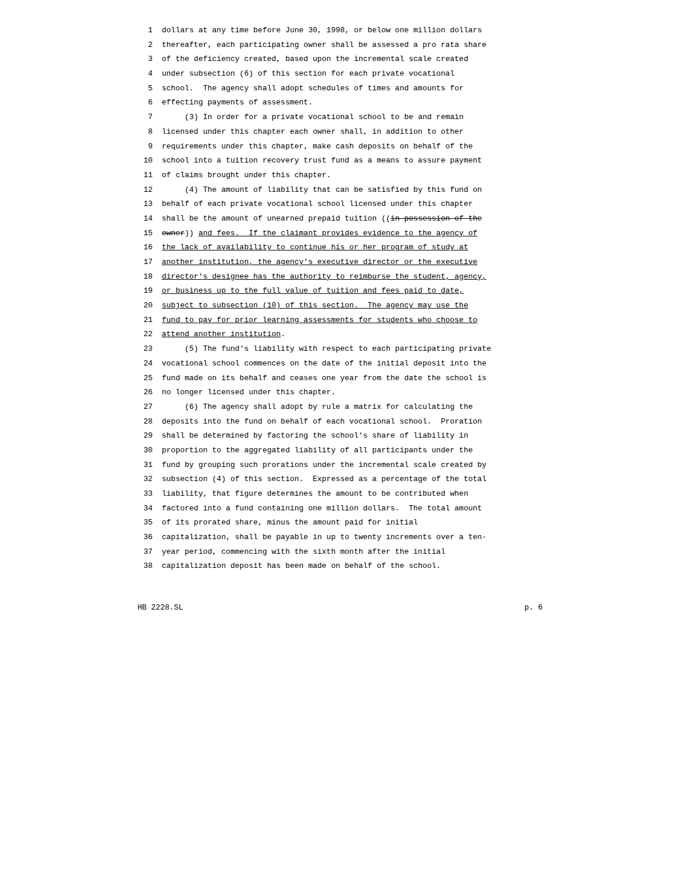dollars at any time before June 30, 1998, or below one million dollars
thereafter, each participating owner shall be assessed a pro rata share
of the deficiency created, based upon the incremental scale created
under subsection (6) of this section for each private vocational
school. The agency shall adopt schedules of times and amounts for
effecting payments of assessment.
(3) In order for a private vocational school to be and remain
licensed under this chapter each owner shall, in addition to other
requirements under this chapter, make cash deposits on behalf of the
school into a tuition recovery trust fund as a means to assure payment
of claims brought under this chapter.
(4) The amount of liability that can be satisfied by this fund on
behalf of each private vocational school licensed under this chapter
shall be the amount of unearned prepaid tuition ((in possession of the
owner)) and fees. If the claimant provides evidence to the agency of
the lack of availability to continue his or her program of study at
another institution, the agency's executive director or the executive
director's designee has the authority to reimburse the student, agency,
or business up to the full value of tuition and fees paid to date,
subject to subsection (10) of this section. The agency may use the
fund to pay for prior learning assessments for students who choose to
attend another institution.
(5) The fund's liability with respect to each participating private
vocational school commences on the date of the initial deposit into the
fund made on its behalf and ceases one year from the date the school is
no longer licensed under this chapter.
(6) The agency shall adopt by rule a matrix for calculating the
deposits into the fund on behalf of each vocational school. Proration
shall be determined by factoring the school's share of liability in
proportion to the aggregated liability of all participants under the
fund by grouping such prorations under the incremental scale created by
subsection (4) of this section. Expressed as a percentage of the total
liability, that figure determines the amount to be contributed when
factored into a fund containing one million dollars. The total amount
of its prorated share, minus the amount paid for initial
capitalization, shall be payable in up to twenty increments over a ten-
year period, commencing with the sixth month after the initial
capitalization deposit has been made on behalf of the school.
HB 2228.SL
p. 6